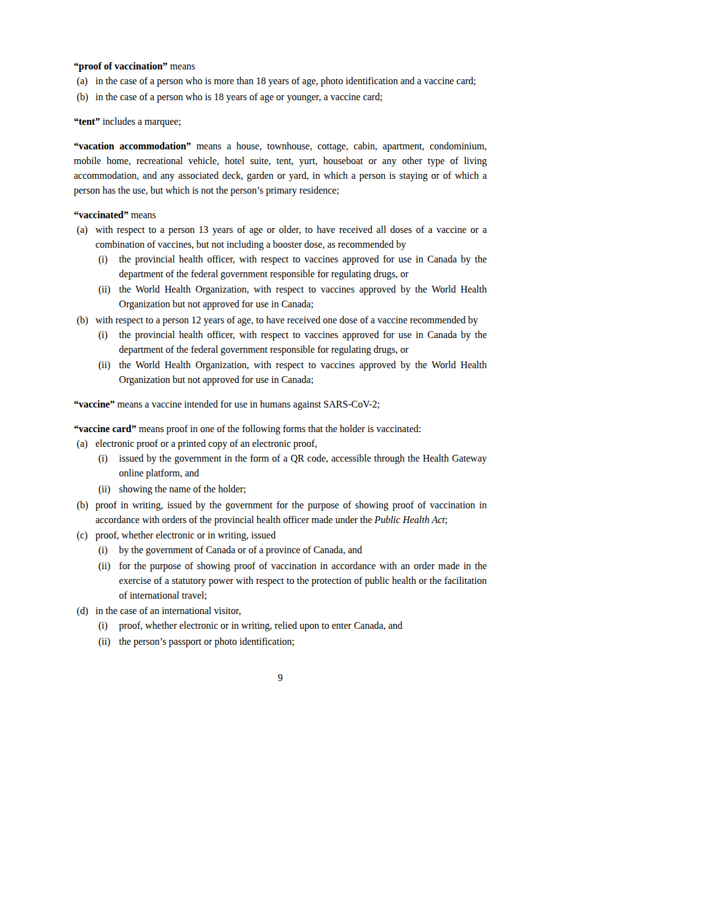“proof of vaccination” means
(a) in the case of a person who is more than 18 years of age, photo identification and a vaccine card;
(b) in the case of a person who is 18 years of age or younger, a vaccine card;
“tent” includes a marquee;
“vacation accommodation” means a house, townhouse, cottage, cabin, apartment, condominium, mobile home, recreational vehicle, hotel suite, tent, yurt, houseboat or any other type of living accommodation, and any associated deck, garden or yard, in which a person is staying or of which a person has the use, but which is not the person’s primary residence;
“vaccinated” means
(a) with respect to a person 13 years of age or older, to have received all doses of a vaccine or a combination of vaccines, but not including a booster dose, as recommended by
(i) the provincial health officer, with respect to vaccines approved for use in Canada by the department of the federal government responsible for regulating drugs, or
(ii) the World Health Organization, with respect to vaccines approved by the World Health Organization but not approved for use in Canada;
(b) with respect to a person 12 years of age, to have received one dose of a vaccine recommended by
(i) the provincial health officer, with respect to vaccines approved for use in Canada by the department of the federal government responsible for regulating drugs, or
(ii) the World Health Organization, with respect to vaccines approved by the World Health Organization but not approved for use in Canada;
“vaccine” means a vaccine intended for use in humans against SARS-CoV-2;
“vaccine card” means proof in one of the following forms that the holder is vaccinated:
(a) electronic proof or a printed copy of an electronic proof,
(i) issued by the government in the form of a QR code, accessible through the Health Gateway online platform, and
(ii) showing the name of the holder;
(b) proof in writing, issued by the government for the purpose of showing proof of vaccination in accordance with orders of the provincial health officer made under the Public Health Act;
(c) proof, whether electronic or in writing, issued
(i) by the government of Canada or of a province of Canada, and
(ii) for the purpose of showing proof of vaccination in accordance with an order made in the exercise of a statutory power with respect to the protection of public health or the facilitation of international travel;
(d) in the case of an international visitor,
(i) proof, whether electronic or in writing, relied upon to enter Canada, and
(ii) the person’s passport or photo identification;
9